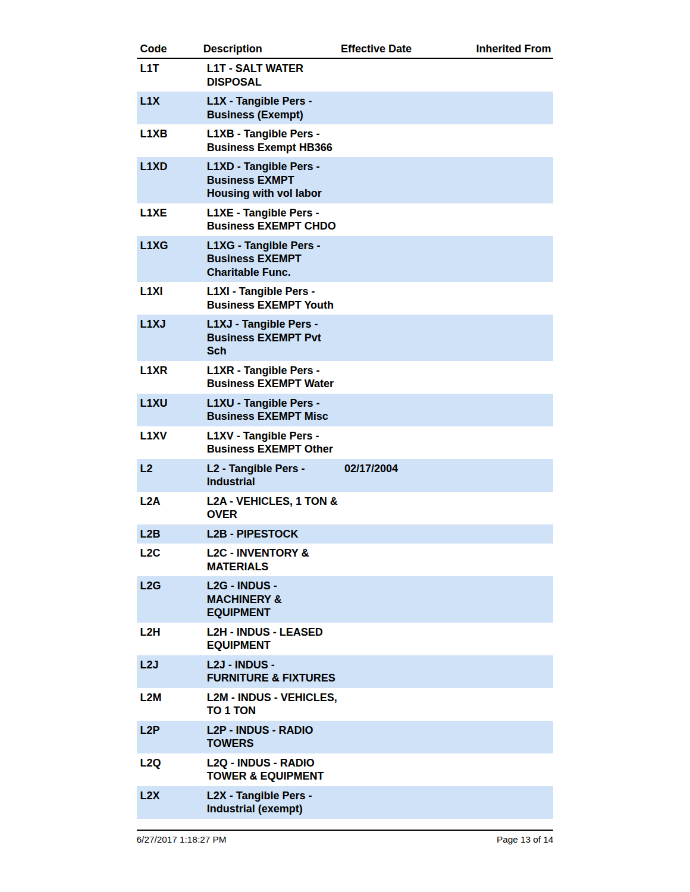| Code | Description | Effective Date | Inherited From |
| --- | --- | --- | --- |
| L1T | L1T - SALT WATER DISPOSAL | | |
| L1X | L1X - Tangible Pers - Business (Exempt) | | |
| L1XB | L1XB - Tangible Pers - Business Exempt HB366 | | |
| L1XD | L1XD - Tangible Pers - Business EXMPT Housing with vol labor | | |
| L1XE | L1XE - Tangible Pers - Business EXEMPT CHDO | | |
| L1XG | L1XG - Tangible Pers - Business EXEMPT Charitable Func. | | |
| L1XI | L1XI - Tangible Pers - Business EXEMPT Youth | | |
| L1XJ | L1XJ - Tangible Pers - Business EXEMPT Pvt Sch | | |
| L1XR | L1XR - Tangible Pers - Business EXEMPT Water | | |
| L1XU | L1XU - Tangible Pers - Business EXEMPT Misc | | |
| L1XV | L1XV - Tangible Pers - Business EXEMPT Other | | |
| L2 | L2 - Tangible Pers - Industrial | 02/17/2004 | |
| L2A | L2A - VEHICLES, 1 TON & OVER | | |
| L2B | L2B - PIPESTOCK | | |
| L2C | L2C - INVENTORY & MATERIALS | | |
| L2G | L2G - INDUS - MACHINERY & EQUIPMENT | | |
| L2H | L2H - INDUS - LEASED EQUIPMENT | | |
| L2J | L2J - INDUS - FURNITURE & FIXTURES | | |
| L2M | L2M - INDUS - VEHICLES, TO 1 TON | | |
| L2P | L2P - INDUS - RADIO TOWERS | | |
| L2Q | L2Q - INDUS - RADIO TOWER & EQUIPMENT | | |
| L2X | L2X - Tangible Pers - Industrial (exempt) | | |
6/27/2017 1:18:27 PM Page 13 of 14